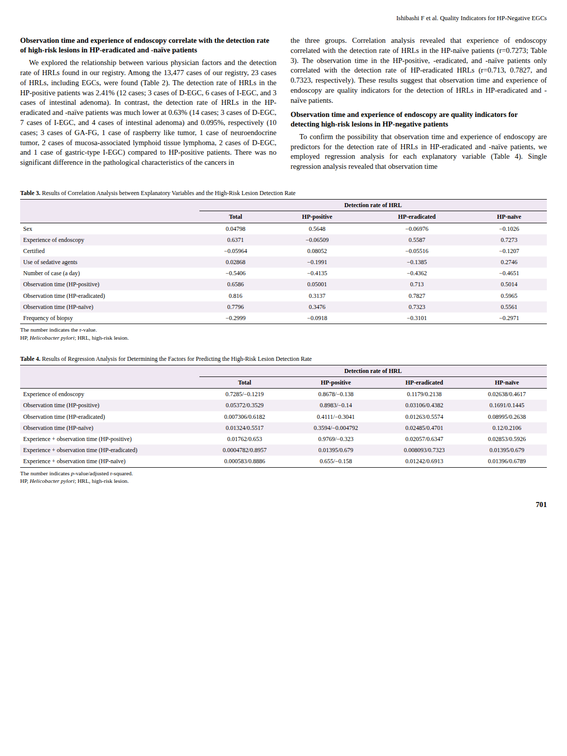Ishibashi F et al. Quality Indicators for HP-Negative EGCs
Observation time and experience of endoscopy correlate with the detection rate of high-risk lesions in HP-eradicated and -naïve patients
We explored the relationship between various physician factors and the detection rate of HRLs found in our registry. Among the 13,477 cases of our registry, 23 cases of HRLs, including EGCs, were found (Table 2). The detection rate of HRLs in the HP-positive patients was 2.41% (12 cases; 3 cases of D-EGC, 6 cases of I-EGC, and 3 cases of intestinal adenoma). In contrast, the detection rate of HRLs in the HP-eradicated and -naïve patients was much lower at 0.63% (14 cases; 3 cases of D-EGC, 7 cases of I-EGC, and 4 cases of intestinal adenoma) and 0.095%, respectively (10 cases; 3 cases of GA-FG, 1 case of raspberry like tumor, 1 case of neuroendocrine tumor, 2 cases of mucosa-associated lymphoid tissue lymphoma, 2 cases of D-EGC, and 1 case of gastric-type I-EGC) compared to HP-positive patients. There was no significant difference in the pathological characteristics of the cancers in
the three groups. Correlation analysis revealed that experience of endoscopy correlated with the detection rate of HRLs in the HP-naïve patients (r=0.7273; Table 3). The observation time in the HP-positive, -eradicated, and -naïve patients only correlated with the detection rate of HP-eradicated HRLs (r=0.713, 0.7827, and 0.7323, respectively). These results suggest that observation time and experience of endoscopy are quality indicators for the detection of HRLs in HP-eradicated and -naïve patients.
Observation time and experience of endoscopy are quality indicators for detecting high-risk lesions in HP-negative patients
To confirm the possibility that observation time and experience of endoscopy are predictors for the detection rate of HRLs in HP-eradicated and -naïve patients, we employed regression analysis for each explanatory variable (Table 4). Single regression analysis revealed that observation time
Table 3. Results of Correlation Analysis between Explanatory Variables and the High-Risk Lesion Detection Rate
| | Detection rate of HRL |
| --- | --- |
| Total | HP-positive | HP-eradicated | HP-naïve |
| Sex | 0.04798 | 0.5648 | −0.06976 | −0.1026 |
| Experience of endoscopy | 0.6371 | −0.06509 | 0.5587 | 0.7273 |
| Certified | −0.05964 | 0.08052 | −0.05516 | −0.1207 |
| Use of sedative agents | 0.02868 | −0.1991 | −0.1385 | 0.2746 |
| Number of case (a day) | −0.5406 | −0.4135 | −0.4362 | −0.4651 |
| Observation time (HP-positive) | 0.6586 | 0.05001 | 0.713 | 0.5014 |
| Observation time (HP-eradicated) | 0.816 | 0.3137 | 0.7827 | 0.5965 |
| Observation time (HP-naïve) | 0.7796 | 0.3476 | 0.7323 | 0.5561 |
| Frequency of biopsy | −0.2999 | −0.0918 | −0.3101 | −0.2971 |
The number indicates the r-value.
HP, Helicobacter pylori; HRL, high-risk lesion.
Table 4. Results of Regression Analysis for Determining the Factors for Predicting the High-Risk Lesion Detection Rate
| | Detection rate of HRL |
| --- | --- |
| Total | HP-positive | HP-eradicated | HP-naïve |
| Experience of endoscopy | 0.7285/−0.1219 | 0.8678/−0.138 | 0.1179/0.2138 | 0.02638/0.4617 |
| Observation time (HP-positive) | 0.05372/0.3529 | 0.8983/−0.14 | 0.03106/0.4382 | 0.1691/0.1445 |
| Observation time (HP-eradicated) | 0.007306/0.6182 | 0.4111/−0.3041 | 0.01263/0.5574 | 0.08995/0.2638 |
| Observation time (HP-naïve) | 0.01324/0.5517 | 0.3594/−0.004792 | 0.02485/0.4701 | 0.12/0.2106 |
| Experience + observation time (HP-positive) | 0.01762/0.653 | 0.9769/−0.323 | 0.02057/0.6347 | 0.02853/0.5926 |
| Experience + observation time (HP-eradicated) | 0.0004782/0.8957 | 0.01395/0.679 | 0.008093/0.7323 | 0.01395/0.679 |
| Experience + observation time (HP-naïve) | 0.000583/0.8886 | 0.655/−0.158 | 0.01242/0.6913 | 0.01396/0.6789 |
The number indicates p-value/adjusted r-squared.
HP, Helicobacter pylori; HRL, high-risk lesion.
701